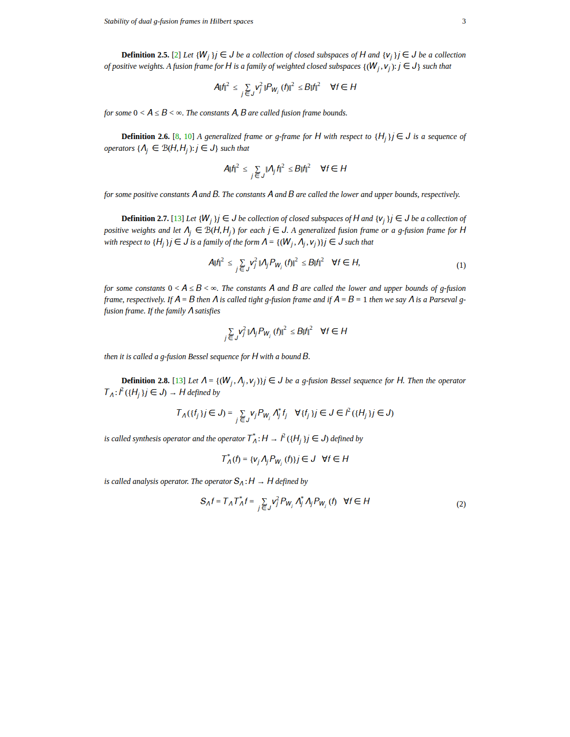Stability of dual g-fusion frames in Hilbert spaces 3
Definition 2.5. [2] Let {Wj}j∈J be a collection of closed subspaces of H and {vj}j∈J be a collection of positive weights. A fusion frame for H is a family of weighted closed subspaces {(Wj,vj):j∈J} such that
A‖f‖2 ≤ ∑j∈J vj2 ‖PWj(f)‖2 ≤ B‖f‖2 ∀f∈H
for some 0<A≤B<∞. The constants A, B are called fusion frame bounds.
Definition 2.6. [8, 10] A generalized frame or g-frame for H with respect to {Hj}j∈J is a sequence of operators {Λj∈ℬ(H,Hj):j∈J} such that
A‖f‖2 ≤ ∑j∈J ‖Λjf‖2 ≤ B‖f‖2 ∀f∈H
for some positive constants A and B. The constants A and B are called the lower and upper bounds, respectively.
Definition 2.7. [13] Let {Wj}j∈J be collection of closed subspaces of H and {vj}j∈J be a collection of positive weights and let Λj∈ℬ(H,Hj) for each j∈J. A generalized fusion frame or a g-fusion frame for H with respect to {Hj}j∈J is a family of the form Λ={(Wj,Λj,vj)}j∈J such that
A‖f‖2 ≤ ∑j∈J vj2 ‖ΛjPWj(f)‖2 ≤ B‖f‖2 ∀f∈H, (1)
for some constants 0<A≤B<∞. The constants A and B are called the lower and upper bounds of g-fusion frame, respectively. If A=B then Λ is called tight g-fusion frame and if A=B=1 then we say Λ is a Parseval g-fusion frame. If the family Λ satisfies
∑j∈J vj2 ‖ΛjPWj(f)‖2 ≤ B‖f‖2 ∀f∈H
then it is called a g-fusion Bessel sequence for H with a bound B.
Definition 2.8. [13] Let Λ={(Wj,Λj,vj)}j∈J be a g-fusion Bessel sequence for H. Then the operator TΛ:l2({Hj}j∈J)→H defined by
TΛ ({fj}j∈J) = ∑j∈J vj PWj Λj* fj ∀ {fj}j∈J ∈ l2 ({Hj}j∈J)
is called synthesis operator and the operator TΛ*:H→l2({Hj}j∈J) defined by
TΛ*(f) = {vjΛjPWj(f)}j∈J ∀f∈H
is called analysis operator. The operator SΛ:H→H defined by
SΛf = TΛTΛ*f = ∑j∈J vj2 PWj Λj* Λj PWj (f) ∀f∈H (2)